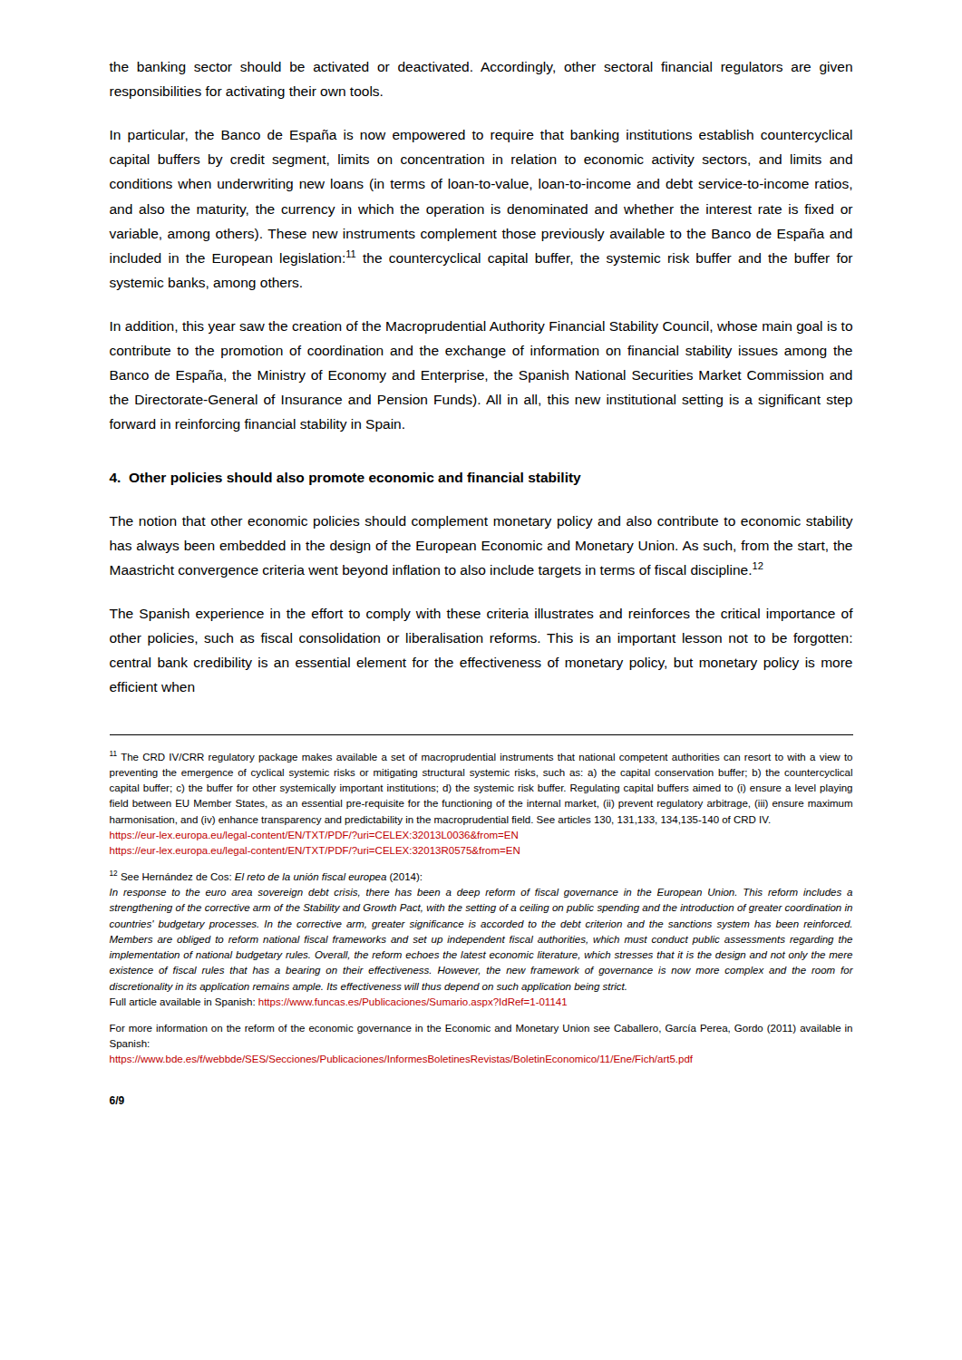the banking sector should be activated or deactivated. Accordingly, other sectoral financial regulators are given responsibilities for activating their own tools.
In particular, the Banco de España is now empowered to require that banking institutions establish countercyclical capital buffers by credit segment, limits on concentration in relation to economic activity sectors, and limits and conditions when underwriting new loans (in terms of loan-to-value, loan-to-income and debt service-to-income ratios, and also the maturity, the currency in which the operation is denominated and whether the interest rate is fixed or variable, among others). These new instruments complement those previously available to the Banco de España and included in the European legislation:11 the countercyclical capital buffer, the systemic risk buffer and the buffer for systemic banks, among others.
In addition, this year saw the creation of the Macroprudential Authority Financial Stability Council, whose main goal is to contribute to the promotion of coordination and the exchange of information on financial stability issues among the Banco de España, the Ministry of Economy and Enterprise, the Spanish National Securities Market Commission and the Directorate-General of Insurance and Pension Funds). All in all, this new institutional setting is a significant step forward in reinforcing financial stability in Spain.
4. Other policies should also promote economic and financial stability
The notion that other economic policies should complement monetary policy and also contribute to economic stability has always been embedded in the design of the European Economic and Monetary Union. As such, from the start, the Maastricht convergence criteria went beyond inflation to also include targets in terms of fiscal discipline.12
The Spanish experience in the effort to comply with these criteria illustrates and reinforces the critical importance of other policies, such as fiscal consolidation or liberalisation reforms. This is an important lesson not to be forgotten: central bank credibility is an essential element for the effectiveness of monetary policy, but monetary policy is more efficient when
11 The CRD IV/CRR regulatory package makes available a set of macroprudential instruments that national competent authorities can resort to with a view to preventing the emergence of cyclical systemic risks or mitigating structural systemic risks, such as: a) the capital conservation buffer; b) the countercyclical capital buffer; c) the buffer for other systemically important institutions; d) the systemic risk buffer. Regulating capital buffers aimed to (i) ensure a level playing field between EU Member States, as an essential pre-requisite for the functioning of the internal market, (ii) prevent regulatory arbitrage, (iii) ensure maximum harmonisation, and (iv) enhance transparency and predictability in the macroprudential field. See articles 130, 131,133, 134,135-140 of CRD IV.
https://eur-lex.europa.eu/legal-content/EN/TXT/PDF/?uri=CELEX:32013L0036&from=EN
https://eur-lex.europa.eu/legal-content/EN/TXT/PDF/?uri=CELEX:32013R0575&from=EN
12 See Hernández de Cos: El reto de la unión fiscal europea (2014):
In response to the euro area sovereign debt crisis, there has been a deep reform of fiscal governance in the European Union. This reform includes a strengthening of the corrective arm of the Stability and Growth Pact, with the setting of a ceiling on public spending and the introduction of greater coordination in countries' budgetary processes. In the corrective arm, greater significance is accorded to the debt criterion and the sanctions system has been reinforced. Members are obliged to reform national fiscal frameworks and set up independent fiscal authorities, which must conduct public assessments regarding the implementation of national budgetary rules. Overall, the reform echoes the latest economic literature, which stresses that it is the design and not only the mere existence of fiscal rules that has a bearing on their effectiveness. However, the new framework of governance is now more complex and the room for discretionality in its application remains ample. Its effectiveness will thus depend on such application being strict.
Full article available in Spanish: https://www.funcas.es/Publicaciones/Sumario.aspx?IdRef=1-01141
For more information on the reform of the economic governance in the Economic and Monetary Union see Caballero, García Perea, Gordo (2011) available in Spanish:
https://www.bde.es/f/webbde/SES/Secciones/Publicaciones/InformesBoletinesRevistas/BoletinEconomico/11/Ene/Fich/art5.pdf
6/9